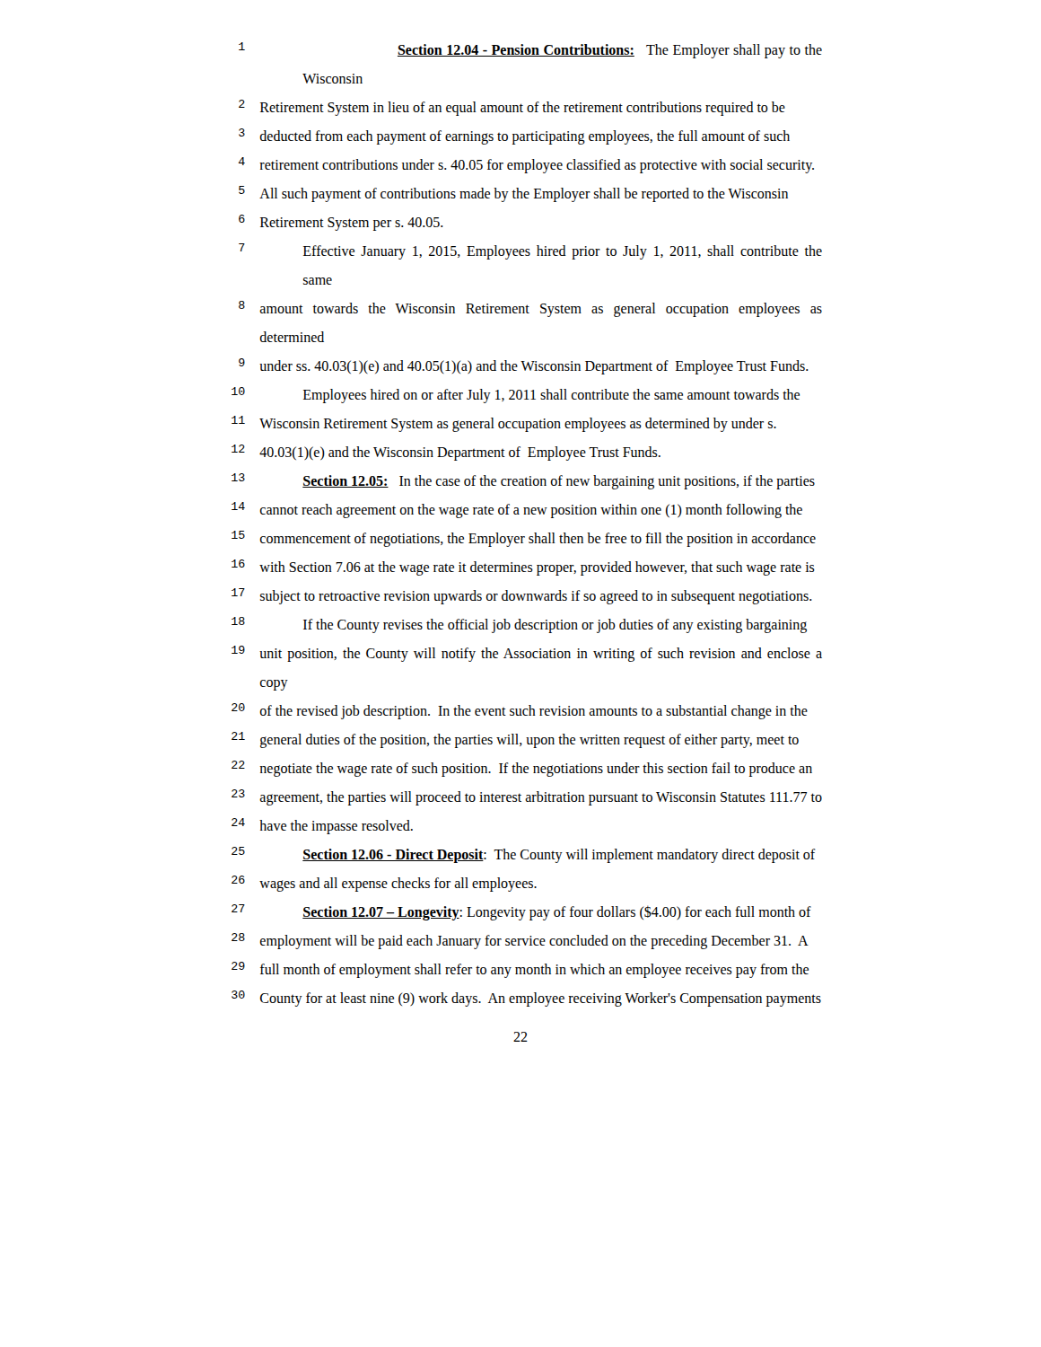1
Section 12.04 - Pension Contributions: The Employer shall pay to the Wisconsin
2
Retirement System in lieu of an equal amount of the retirement contributions required to be
3
deducted from each payment of earnings to participating employees, the full amount of such
4
retirement contributions under s. 40.05 for employee classified as protective with social security.
5
All such payment of contributions made by the Employer shall be reported to the Wisconsin
6
Retirement System per s. 40.05.
7
Effective January 1, 2015, Employees hired prior to July 1, 2011, shall contribute the same
8
amount towards the Wisconsin Retirement System as general occupation employees as determined
9
under ss. 40.03(1)(e) and 40.05(1)(a) and the Wisconsin Department of Employee Trust Funds.
10
Employees hired on or after July 1, 2011 shall contribute the same amount towards the
11
Wisconsin Retirement System as general occupation employees as determined by under s.
12
40.03(1)(e) and the Wisconsin Department of Employee Trust Funds.
13
Section 12.05: In the case of the creation of new bargaining unit positions, if the parties
14
cannot reach agreement on the wage rate of a new position within one (1) month following the
15
commencement of negotiations, the Employer shall then be free to fill the position in accordance
16
with Section 7.06 at the wage rate it determines proper, provided however, that such wage rate is
17
subject to retroactive revision upwards or downwards if so agreed to in subsequent negotiations.
18
If the County revises the official job description or job duties of any existing bargaining
19
unit position, the County will notify the Association in writing of such revision and enclose a copy
20
of the revised job description. In the event such revision amounts to a substantial change in the
21
general duties of the position, the parties will, upon the written request of either party, meet to
22
negotiate the wage rate of such position. If the negotiations under this section fail to produce an
23
agreement, the parties will proceed to interest arbitration pursuant to Wisconsin Statutes 111.77 to
24
have the impasse resolved.
25
Section 12.06 - Direct Deposit: The County will implement mandatory direct deposit of
26
wages and all expense checks for all employees.
27
Section 12.07 – Longevity: Longevity pay of four dollars ($4.00) for each full month of
28
employment will be paid each January for service concluded on the preceding December 31. A
29
full month of employment shall refer to any month in which an employee receives pay from the
30
County for at least nine (9) work days. An employee receiving Worker's Compensation payments
22